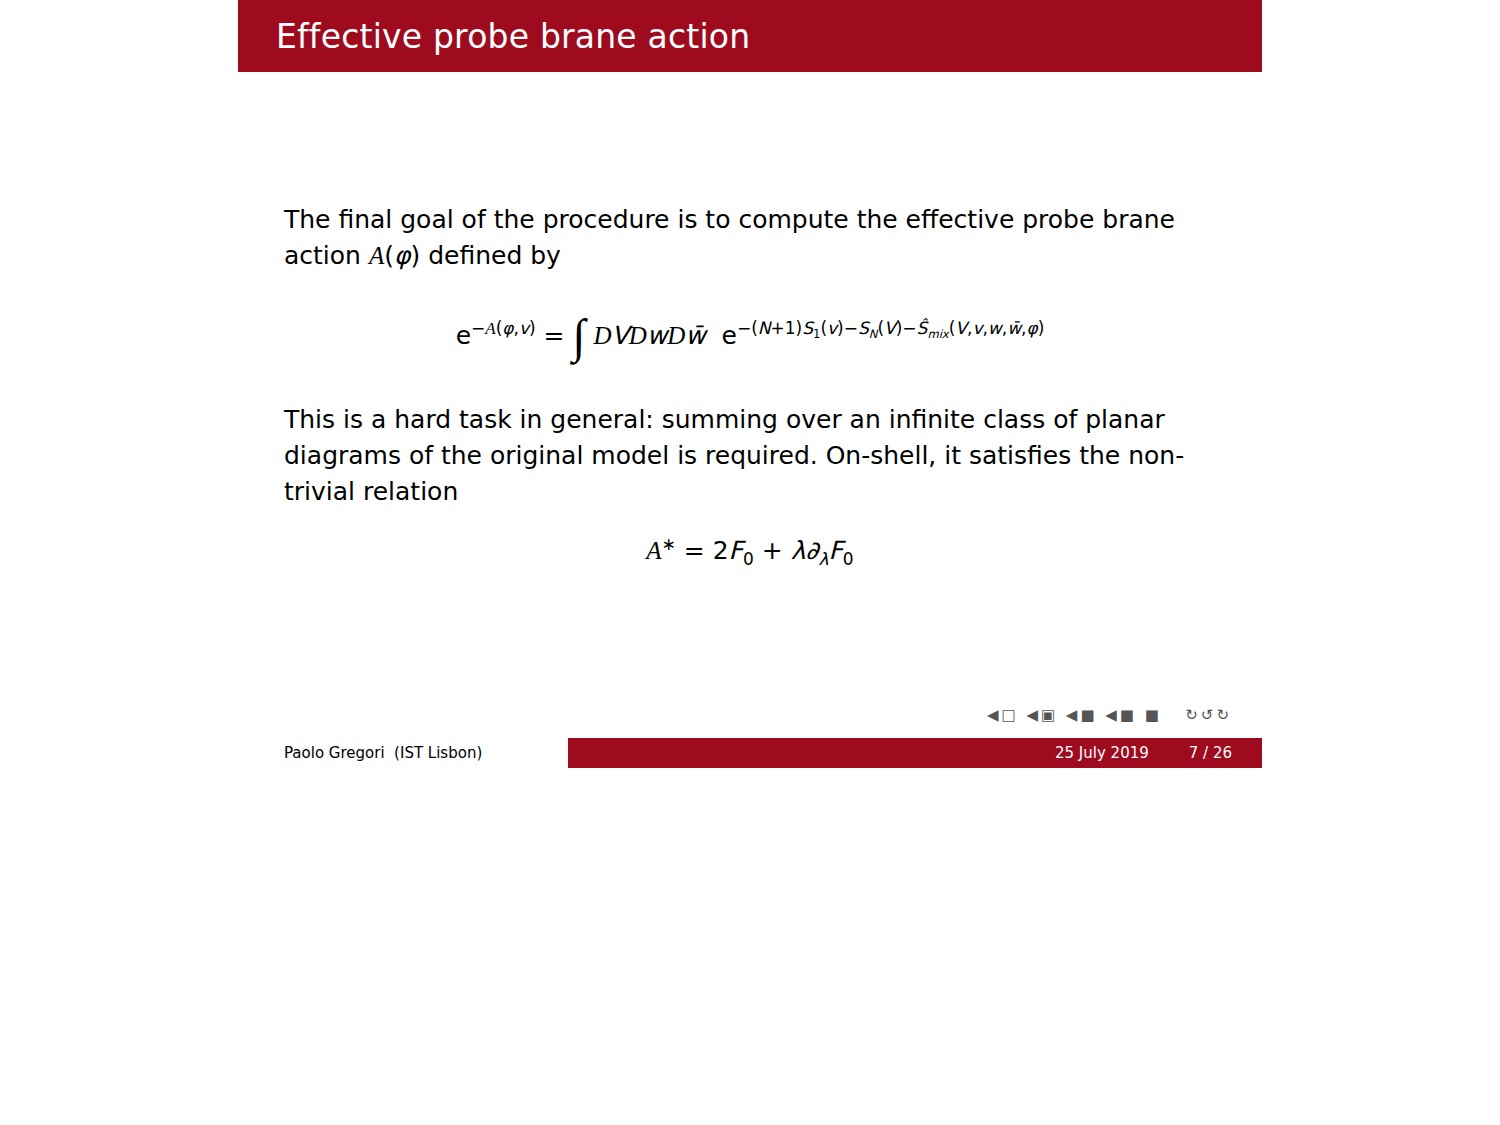Effective probe brane action
The final goal of the procedure is to compute the effective probe brane action A(φ) defined by
e−A(φ,v) = ∫ DVDwDw̄ e−(N+1)S1(v)−SN(V)−Ŝmix(V,v,w,w̄,φ)
This is a hard task in general: summing over an infinite class of planar diagrams of the original model is required. On-shell, it satisfies the non-trivial relation
A∗ = 2F0 + λ∂λF0
◀□ ◀▣ ◀■ ◀■ ■ ↻↺↻
Paolo Gregori (IST Lisbon)
25 July 2019 7 / 26